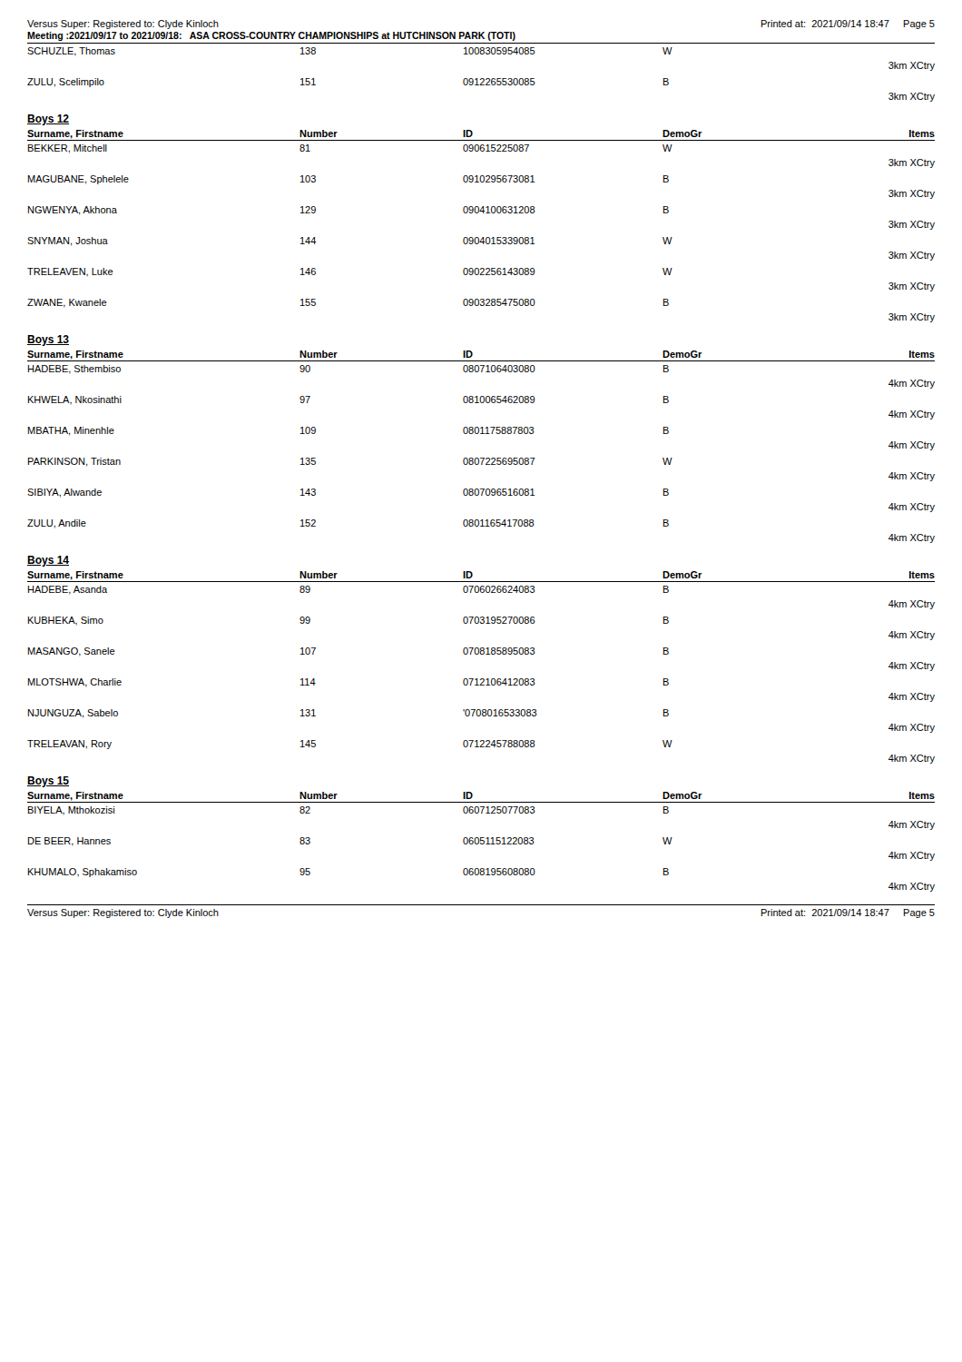Versus Super: Registered to: Clyde Kinloch Printed at: 2021/09/14 18:47 Page 5
Meeting :2021/09/17 to 2021/09/18: ASA CROSS-COUNTRY CHAMPIONSHIPS at HUTCHINSON PARK (TOTI)
| SCHUZLE, Thomas | 138 | 1008305954085 | W | |
| 3km XCtry |
| ZULU, Scelimpilo | 151 | 0912265530085 | B | |
| 3km XCtry |
| Boys 12 | |
| Surname, Firstname | Number | ID | DemoGr | Items |
| BEKKER, Mitchell | 81 | 090615225087 | W | |
| 3km XCtry |
| MAGUBANE, Sphelele | 103 | 0910295673081 | B | |
| 3km XCtry |
| NGWENYA, Akhona | 129 | 0904100631208 | B | |
| 3km XCtry |
| SNYMAN, Joshua | 144 | 0904015339081 | W | |
| 3km XCtry |
| TRELEAVEN, Luke | 146 | 0902256143089 | W | |
| 3km XCtry |
| ZWANE, Kwanele | 155 | 0903285475080 | B | |
| 3km XCtry |
| Boys 13 | |
| Surname, Firstname | Number | ID | DemoGr | Items |
| HADEBE, Sthembiso | 90 | 0807106403080 | B | |
| 4km XCtry |
| KHWELA, Nkosinathi | 97 | 0810065462089 | B | |
| 4km XCtry |
| MBATHA, Minenhle | 109 | 0801175887803 | B | |
| 4km XCtry |
| PARKINSON, Tristan | 135 | 0807225695087 | W | |
| 4km XCtry |
| SIBIYA, Alwande | 143 | 0807096516081 | B | |
| 4km XCtry |
| ZULU, Andile | 152 | 0801165417088 | B | |
| 4km XCtry |
| Boys 14 | |
| Surname, Firstname | Number | ID | DemoGr | Items |
| HADEBE, Asanda | 89 | 0706026624083 | B | |
| 4km XCtry |
| KUBHEKA, Simo | 99 | 0703195270086 | B | |
| 4km XCtry |
| MASANGO, Sanele | 107 | 0708185895083 | B | |
| 4km XCtry |
| MLOTSHWA, Charlie | 114 | 0712106412083 | B | |
| 4km XCtry |
| NJUNGUZA, Sabelo | 131 | '0708016533083 | B | |
| 4km XCtry |
| TRELEAVAN, Rory | 145 | 0712245788088 | W | |
| 4km XCtry |
| Boys 15 | |
| Surname, Firstname | Number | ID | DemoGr | Items |
| BIYELA, Mthokozisi | 82 | 0607125077083 | B | |
| 4km XCtry |
| DE BEER, Hannes | 83 | 0605115122083 | W | |
| 4km XCtry |
| KHUMALO, Sphakamiso | 95 | 0608195608080 | B | |
| 4km XCtry |
Versus Super: Registered to: Clyde Kinloch Printed at: 2021/09/14 18:47 Page 5